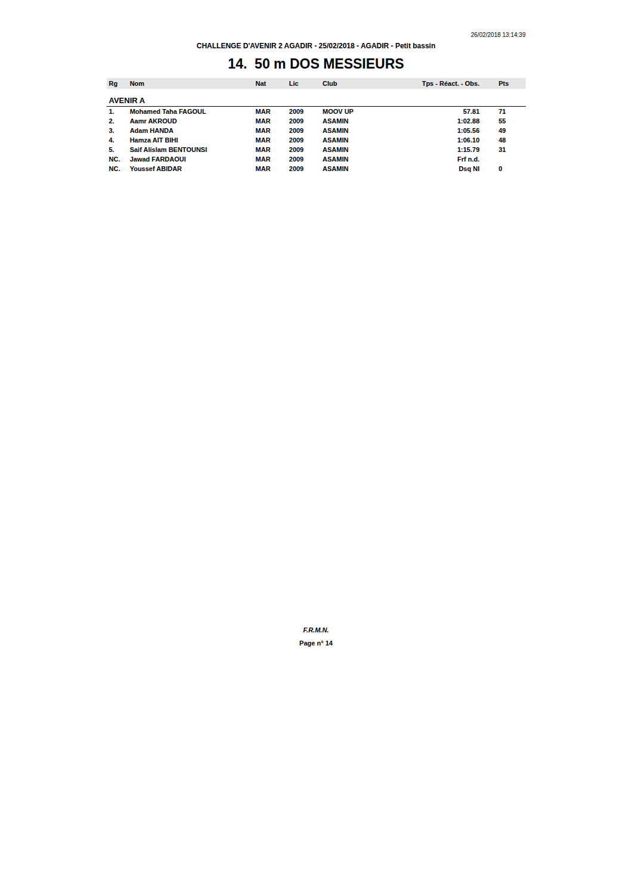26/02/2018 13:14:39
CHALLENGE D'AVENIR 2 AGADIR - 25/02/2018 - AGADIR - Petit bassin
14. 50 m DOS MESSIEURS
| Rg | Nom | Nat | Lic | Club | Tps - Réact. - Obs. | Pts |
| --- | --- | --- | --- | --- | --- | --- |
| AVENIR A | | |
| 1. | Mohamed Taha FAGOUL | MAR | 2009 | MOOV UP | 57.81 | 71 |
| 2. | Aamr AKROUD | MAR | 2009 | ASAMIN | 1:02.88 | 55 |
| 3. | Adam HANDA | MAR | 2009 | ASAMIN | 1:05.56 | 49 |
| 4. | Hamza AIT BIHI | MAR | 2009 | ASAMIN | 1:06.10 | 48 |
| 5. | Saif Alislam BENTOUNSI | MAR | 2009 | ASAMIN | 1:15.79 | 31 |
| NC. | Jawad FARDAOUI | MAR | 2009 | ASAMIN | Frf n.d. | |
| NC. | Youssef ABIDAR | MAR | 2009 | ASAMIN | Dsq NI | 0 |
F.R.M.N.
Page n° 14